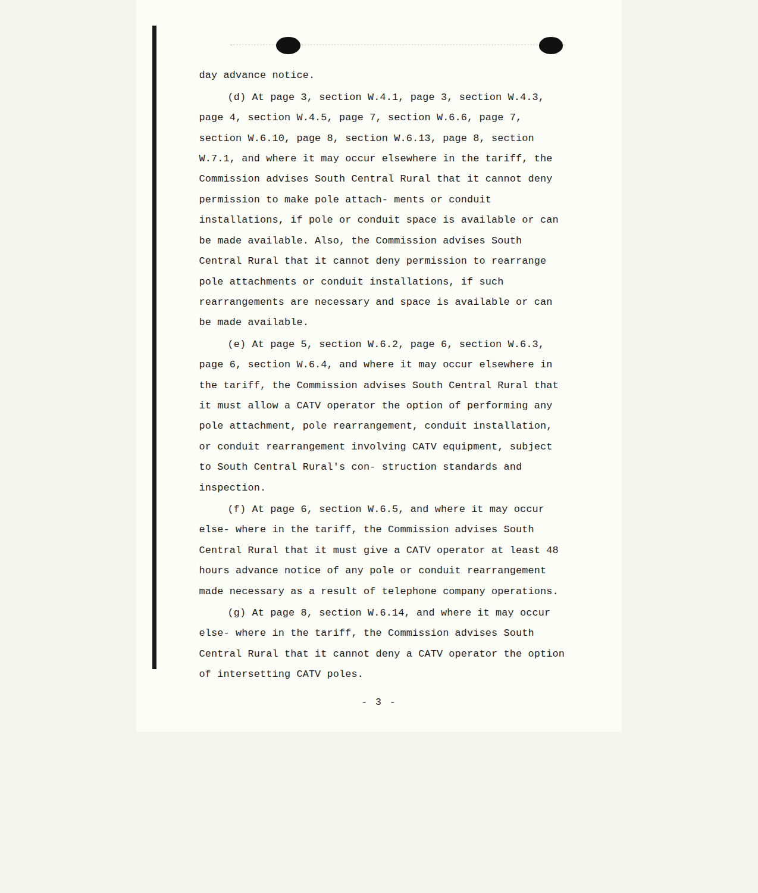day advance notice.
(d) At page 3, section W.4.1, page 3, section W.4.3, page 4, section W.4.5, page 7, section W.6.6, page 7, section W.6.10, page 8, section W.6.13, page 8, section W.7.1, and where it may occur elsewhere in the tariff, the Commission advises South Central Rural that it cannot deny permission to make pole attach- ments or conduit installations, if pole or conduit space is available or can be made available. Also, the Commission advises South Central Rural that it cannot deny permission to rearrange pole attachments or conduit installations, if such rearrangements are necessary and space is available or can be made available.
(e) At page 5, section W.6.2, page 6, section W.6.3, page 6, section W.6.4, and where it may occur elsewhere in the tariff, the Commission advises South Central Rural that it must allow a CATV operator the option of performing any pole attachment, pole rearrangement, conduit installation, or conduit rearrangement involving CATV equipment, subject to South Central Rural's con- struction standards and inspection.
(f) At page 6, section W.6.5, and where it may occur else- where in the tariff, the Commission advises South Central Rural that it must give a CATV operator at least 48 hours advance notice of any pole or conduit rearrangement made necessary as a result of telephone company operations.
(g) At page 8, section W.6.14, and where it may occur else- where in the tariff, the Commission advises South Central Rural that it cannot deny a CATV operator the option of intersetting CATV poles.
- 3 -